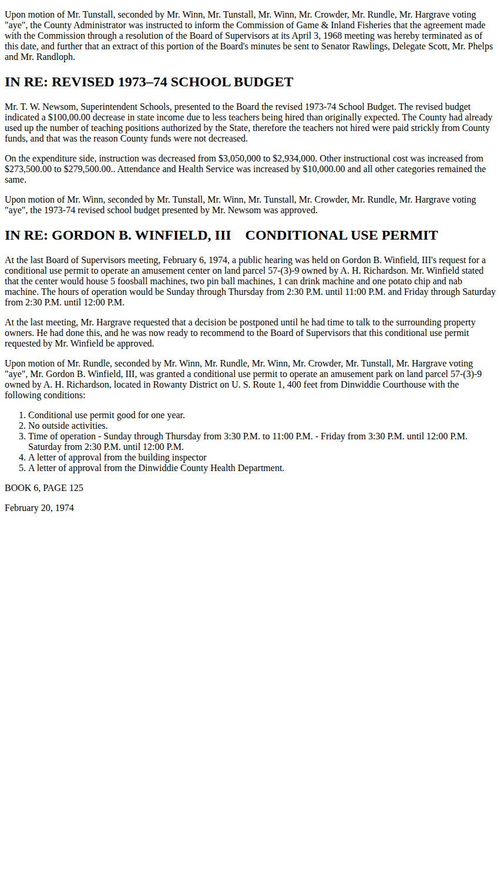Upon motion of Mr. Tunstall, seconded by Mr. Winn, Mr. Tunstall, Mr. Winn, Mr. Crowder, Mr. Rundle, Mr. Hargrave voting "aye", the County Administrator was instructed to inform the Commission of Game & Inland Fisheries that the agreement made with the Commission through a resolution of the Board of Supervisors at its April 3, 1968 meeting was hereby terminated as of this date, and further that an extract of this portion of the Board's minutes be sent to Senator Rawlings, Delegate Scott, Mr. Phelps and Mr. Randloph.
IN RE: REVISED 1973–74 SCHOOL BUDGET
Mr. T. W. Newsom, Superintendent Schools, presented to the Board the revised 1973-74 School Budget. The revised budget indicated a $100,00.00 decrease in state income due to less teachers being hired than originally expected. The County had already used up the number of teaching positions authorized by the State, therefore the teachers not hired were paid strickly from County funds, and that was the reason County funds were not decreased.
On the expenditure side, instruction was decreased from $3,050,000 to $2,934,000. Other instructional cost was increased from $273,500.00 to $279,500.00.. Attendance and Health Service was increased by $10,000.00 and all other categories remained the same.
Upon motion of Mr. Winn, seconded by Mr. Tunstall, Mr. Winn, Mr. Tunstall, Mr. Crowder, Mr. Rundle, Mr. Hargrave voting "aye", the 1973-74 revised school budget presented by Mr. Newsom was approved.
IN RE: GORDON B. WINFIELD, III CONDITIONAL USE PERMIT
At the last Board of Supervisors meeting, February 6, 1974, a public hearing was held on Gordon B. Winfield, III's request for a conditional use permit to operate an amusement center on land parcel 57-(3)-9 owned by A. H. Richardson. Mr. Winfield stated that the center would house 5 foosball machines, two pin ball machines, 1 can drink machine and one potato chip and nab machine. The hours of operation would be Sunday through Thursday from 2:30 P.M. until 11:00 P.M. and Friday through Saturday from 2:30 P.M. until 12:00 P.M.
At the last meeting, Mr. Hargrave requested that a decision be postponed until he had time to talk to the surrounding property owners. He had done this, and he was now ready to recommend to the Board of Supervisors that this conditional use permit requested by Mr. Winfield be approved.
Upon motion of Mr. Rundle, seconded by Mr. Winn, Mr. Rundle, Mr. Winn, Mr. Crowder, Mr. Tunstall, Mr. Hargrave voting "aye", Mr. Gordon B. Winfield, III, was granted a conditional use permit to operate an amusement park on land parcel 57-(3)-9 owned by A. H. Richardson, located in Rowanty District on U. S. Route 1, 400 feet from Dinwiddie Courthouse with the following conditions:
Conditional use permit good for one year.
No outside activities.
Time of operation - Sunday through Thursday from 3:30 P.M. to 11:00 P.M. - Friday from 3:30 P.M. until 12:00 P.M. Saturday from 2:30 P.M. until 12:00 P.M.
A letter of approval from the building inspector
A letter of approval from the Dinwiddie County Health Department.
BOOK 6, PAGE 125
February 20, 1974